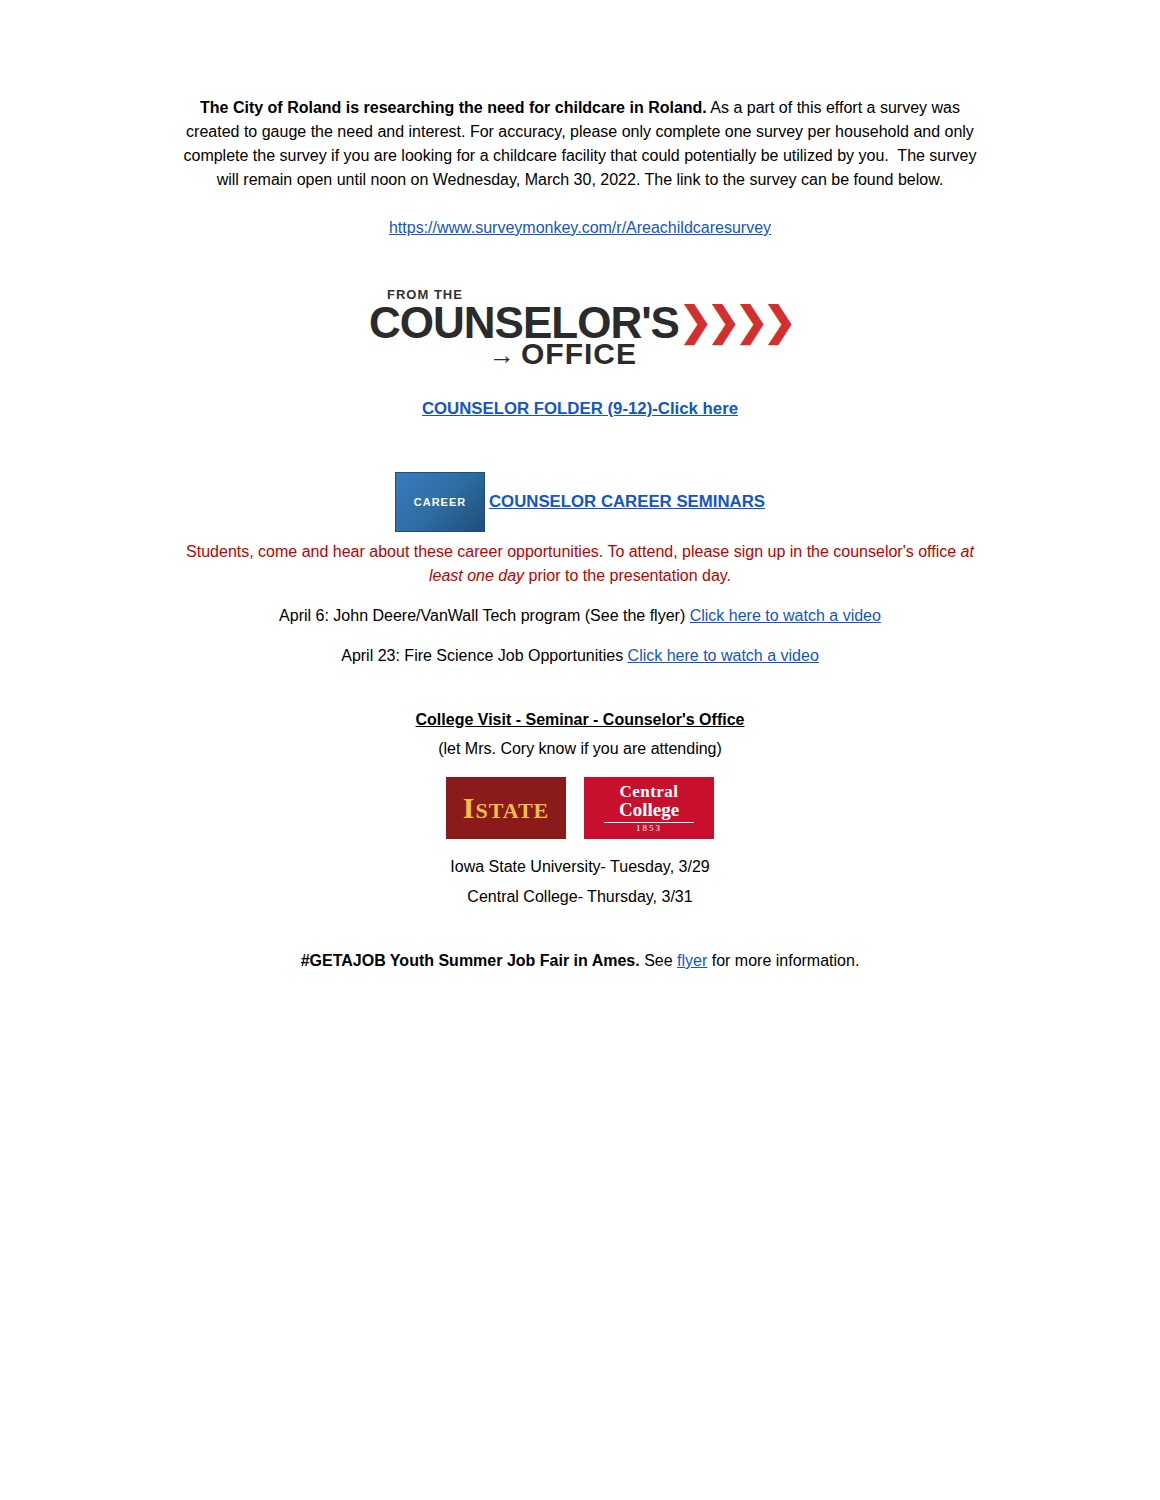The City of Roland is researching the need for childcare in Roland. As a part of this effort a survey was created to gauge the need and interest. For accuracy, please only complete one survey per household and only complete the survey if you are looking for a childcare facility that could potentially be utilized by you. The survey will remain open until noon on Wednesday, March 30, 2022. The link to the survey can be found below.
https://www.surveymonkey.com/r/Areachildcaresurvey
FROM THE
Counselor's❯❯❯❯
→Office
COUNSELOR FOLDER (9-12)-Click here
CAREER COUNSELOR CAREER SEMINARS
Students, come and hear about these career opportunities. To attend, please sign up in the counselor's office at least one day prior to the presentation day.
April 6: John Deere/VanWall Tech program (See the flyer) Click here to watch a video
April 23: Fire Science Job Opportunities Click here to watch a video
College Visit - Seminar - Counselor's Office
(let Mrs. Cory know if you are attending)
ISTATE Central College 1853
Iowa State University- Tuesday, 3/29
Central College- Thursday, 3/31
#GETAJOB Youth Summer Job Fair in Ames. See flyer for more information.